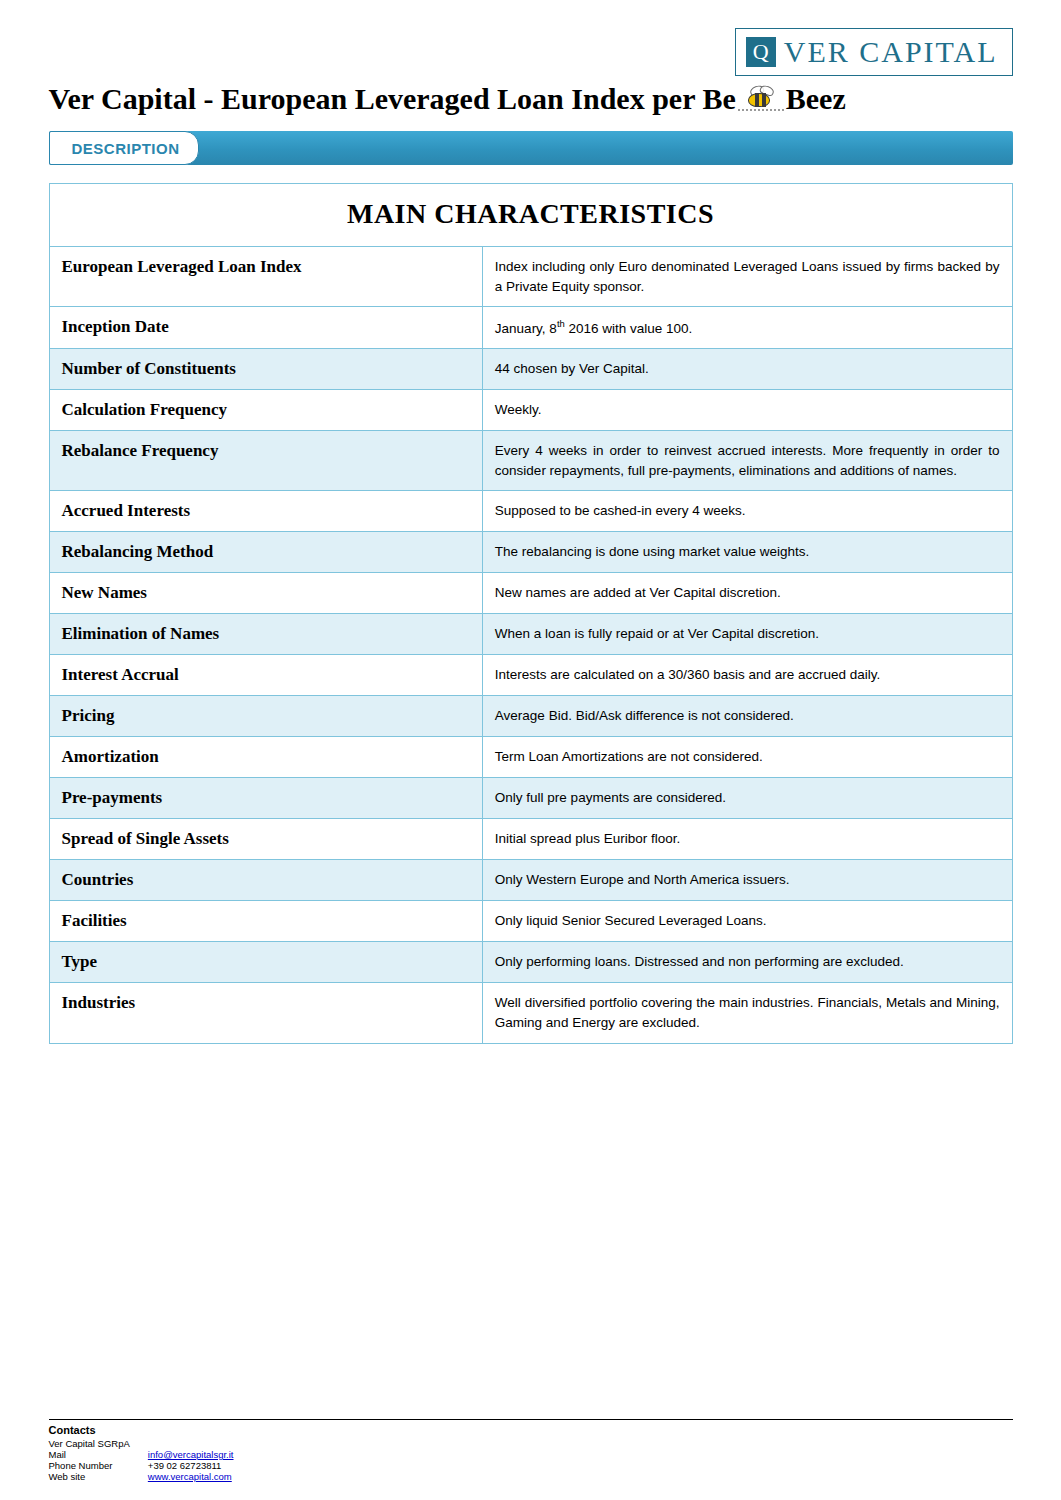QVER CAPITAL
Ver Capital - European Leveraged Loan Index per Be Beez
DESCRIPTION
MAIN CHARACTERISTICS
| European Leveraged Loan Index | Index including only Euro denominated Leveraged Loans issued by firms backed by a Private Equity sponsor. |
| Inception Date | January, 8 th 2016 with value 100. |
| Number of Constituents | 44 chosen by Ver Capital. |
| Calculation Frequency | Weekly. |
| Rebalance Frequency | Every 4 weeks in order to reinvest accrued interests. More frequently in order to consider repayments, full pre-payments, eliminations and additions of names. |
| Accrued Interests | Supposed to be cashed-in every 4 weeks. |
| Rebalancing Method | The rebalancing is done using market value weights. |
| New Names | New names are added at Ver Capital discretion. |
| Elimination of Names | When a loan is fully repaid or at Ver Capital discretion. |
| Interest Accrual | Interests are calculated on a 30/360 basis and are accrued daily. |
| Pricing | Average Bid. Bid/Ask difference is not considered. |
| Amortization | Term Loan Amortizations are not considered. |
| Pre-payments | Only full pre payments are considered. |
| Spread of Single Assets | Initial spread plus Euribor floor. |
| Countries | Only Western Europe and North America issuers. |
| Facilities | Only liquid Senior Secured Leveraged Loans. |
| Type | Only performing loans. Distressed and non performing are excluded. |
| Industries | Well diversified portfolio covering the main industries. Financials, Metals and Mining, Gaming and Energy are excluded. |
Contacts
| Ver Capital SGRpA | |
| Mail | info@vercapitalsgr.it |
| Phone Number | +39 02 62723811 |
| Web site | www.vercapital.com |